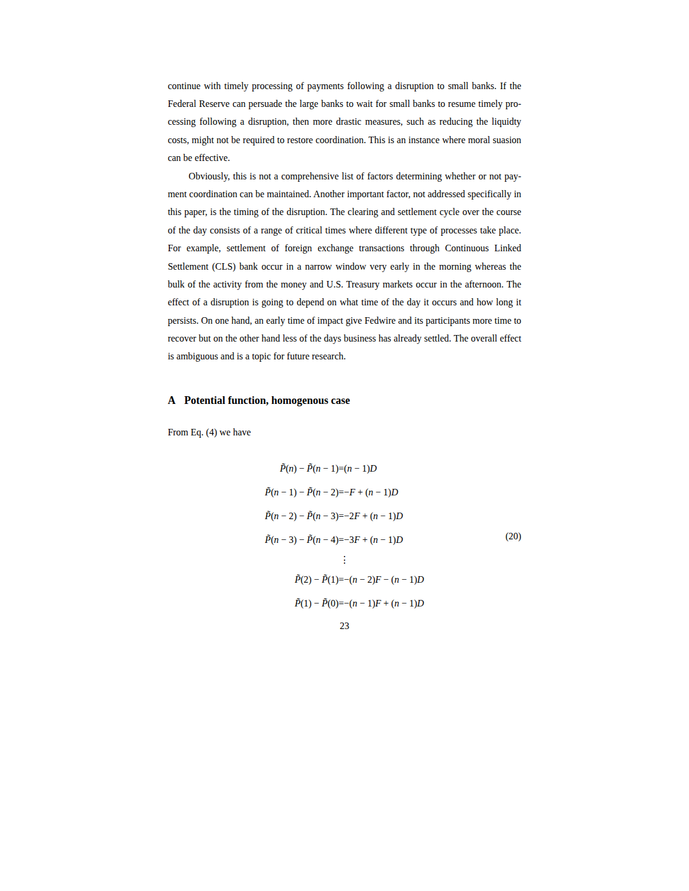continue with timely processing of payments following a disruption to small banks. If the Federal Reserve can persuade the large banks to wait for small banks to resume timely processing following a disruption, then more drastic measures, such as reducing the liquidty costs, might not be required to restore coordination. This is an instance where moral suasion can be effective.
Obviously, this is not a comprehensive list of factors determining whether or not payment coordination can be maintained. Another important factor, not addressed specifically in this paper, is the timing of the disruption. The clearing and settlement cycle over the course of the day consists of a range of critical times where different type of processes take place. For example, settlement of foreign exchange transactions through Continuous Linked Settlement (CLS) bank occur in a narrow window very early in the morning whereas the bulk of the activity from the money and U.S. Treasury markets occur in the afternoon. The effect of a disruption is going to depend on what time of the day it occurs and how long it persists. On one hand, an early time of impact give Fedwire and its participants more time to recover but on the other hand less of the days business has already settled. The overall effect is ambiguous and is a topic for future research.
APotential function, homogenous case
From Eq. (4) we have
| P̃ ( n ) − P̃ ( n − 1) | = | ( n − 1) D |
| P̃ ( n − 1) − P̃ ( n − 2) | = | − F + ( n − 1) D |
| P̃ ( n − 2) − P̃ ( n − 3) | = | −2 F + ( n − 1) D |
| P̃ ( n − 3) − P̃ ( n − 4) | = | −3 F + ( n − 1) D |
| ⋮ |
| P̃ (2) − P̃ (1) | = | −( n − 2) F − ( n − 1) D |
| P̃ (1) − P̃ (0) | = | −( n − 1) F + ( n − 1) D |
(20)
23